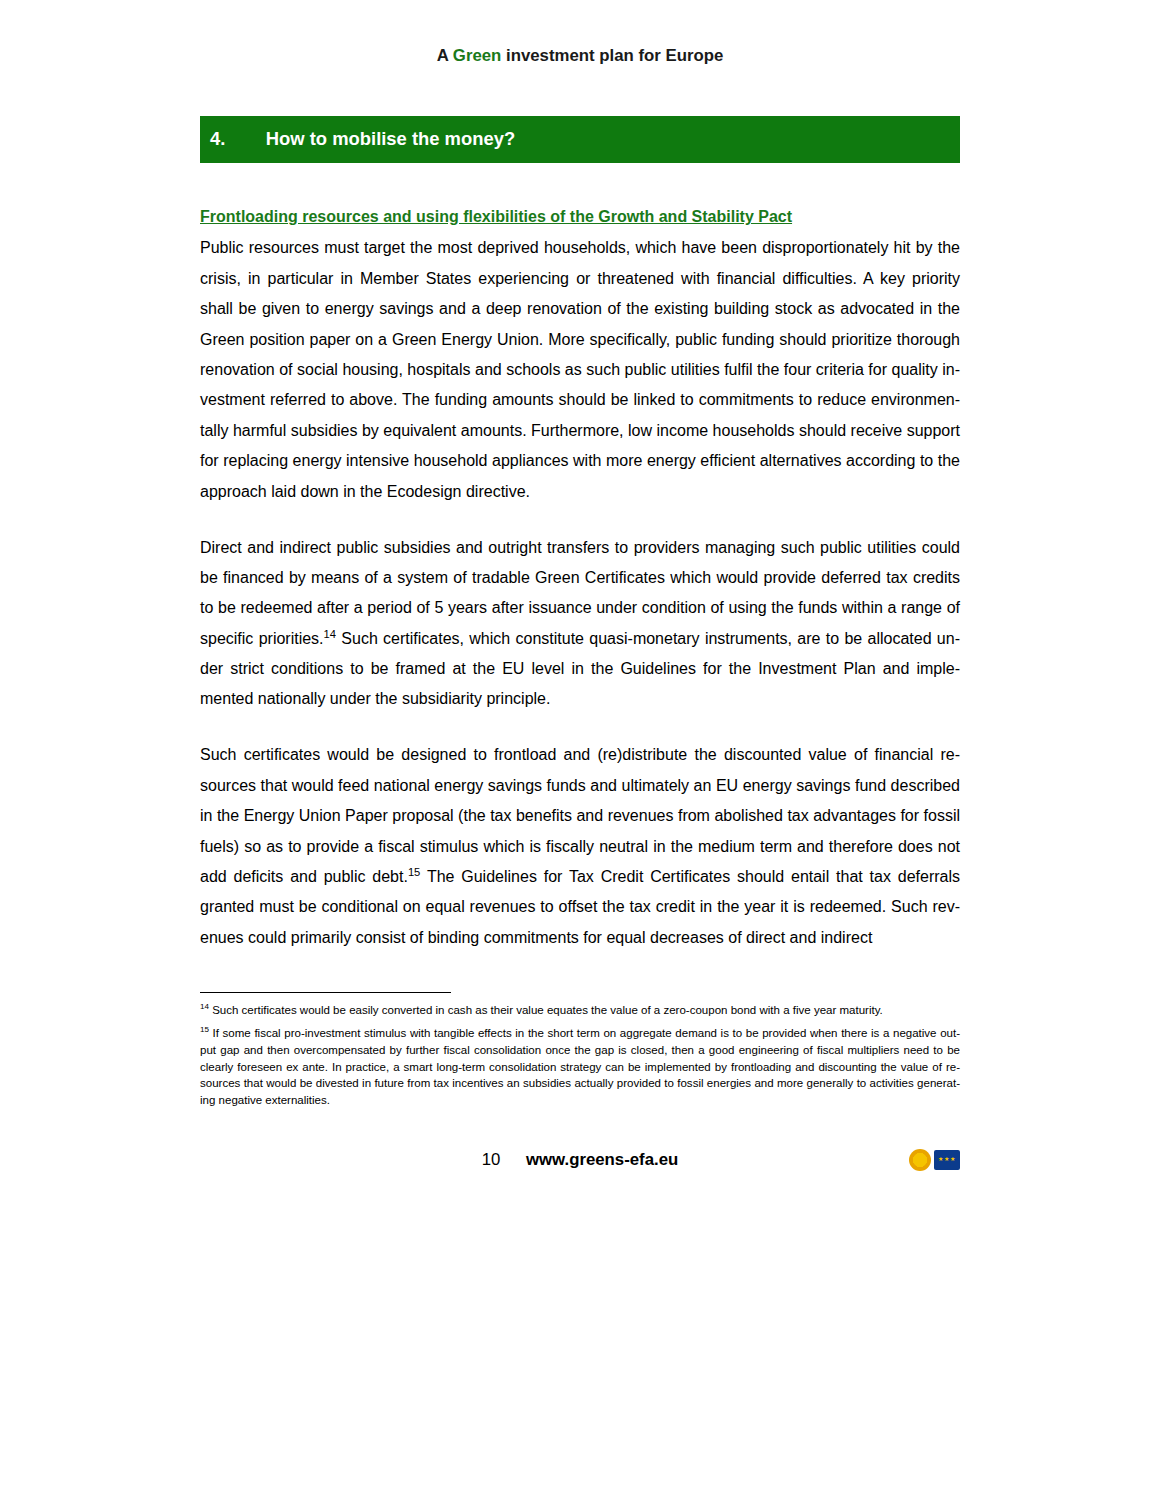A Green investment plan for Europe
4. How to mobilise the money?
Frontloading resources and using flexibilities of the Growth and Stability Pact
Public resources must target the most deprived households, which have been disproportionately hit by the crisis, in particular in Member States experiencing or threatened with financial difficulties. A key priority shall be given to energy savings and a deep renovation of the existing building stock as advocated in the Green position paper on a Green Energy Union. More specifically, public funding should prioritize thorough renovation of social housing, hospitals and schools as such public utilities fulfil the four criteria for quality investment referred to above. The funding amounts should be linked to commitments to reduce environmentally harmful subsidies by equivalent amounts. Furthermore, low income households should receive support for replacing energy intensive household appliances with more energy efficient alternatives according to the approach laid down in the Ecodesign directive.
Direct and indirect public subsidies and outright transfers to providers managing such public utilities could be financed by means of a system of tradable Green Certificates which would provide deferred tax credits to be redeemed after a period of 5 years after issuance under condition of using the funds within a range of specific priorities.14 Such certificates, which constitute quasi-monetary instruments, are to be allocated under strict conditions to be framed at the EU level in the Guidelines for the Investment Plan and implemented nationally under the subsidiarity principle.
Such certificates would be designed to frontload and (re)distribute the discounted value of financial resources that would feed national energy savings funds and ultimately an EU energy savings fund described in the Energy Union Paper proposal (the tax benefits and revenues from abolished tax advantages for fossil fuels) so as to provide a fiscal stimulus which is fiscally neutral in the medium term and therefore does not add deficits and public debt.15 The Guidelines for Tax Credit Certificates should entail that tax deferrals granted must be conditional on equal revenues to offset the tax credit in the year it is redeemed. Such revenues could primarily consist of binding commitments for equal decreases of direct and indirect
14 Such certificates would be easily converted in cash as their value equates the value of a zero-coupon bond with a five year maturity.
15 If some fiscal pro-investment stimulus with tangible effects in the short term on aggregate demand is to be provided when there is a negative output gap and then overcompensated by further fiscal consolidation once the gap is closed, then a good engineering of fiscal multipliers need to be clearly foreseen ex ante. In practice, a smart long-term consolidation strategy can be implemented by frontloading and discounting the value of resources that would be divested in future from tax incentives an subsidies actually provided to fossil energies and more generally to activities generating negative externalities.
10 www.greens-efa.eu